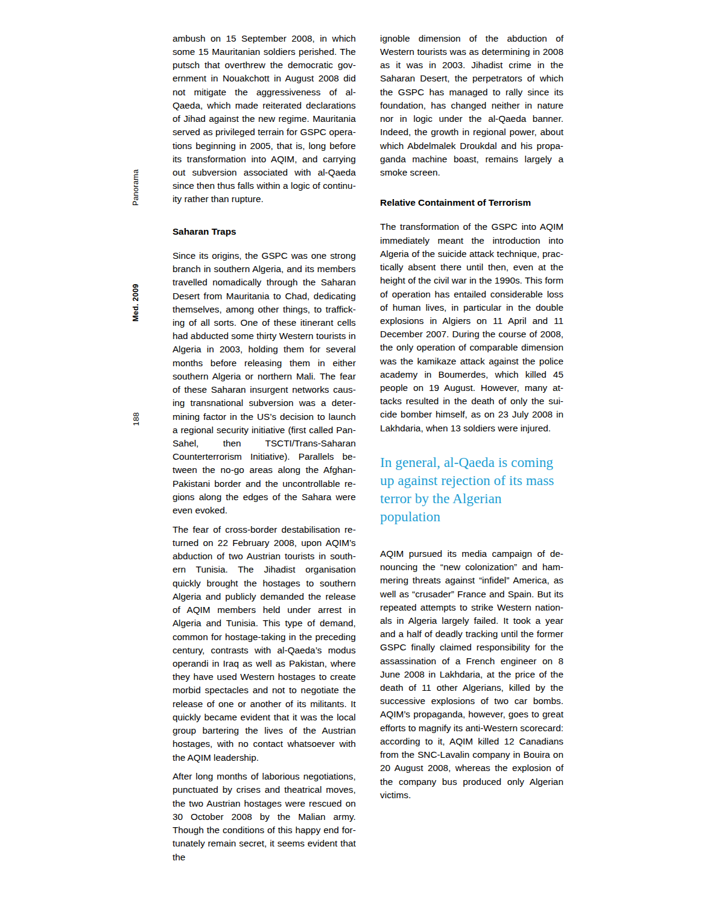Panorama
Med. 2009
188
ambush on 15 September 2008, in which some 15 Mauritanian soldiers perished. The putsch that overthrew the democratic government in Nouakchott in August 2008 did not mitigate the aggressiveness of al-Qaeda, which made reiterated declarations of Jihad against the new regime. Mauritania served as privileged terrain for GSPC operations beginning in 2005, that is, long before its transformation into AQIM, and carrying out subversion associated with al-Qaeda since then thus falls within a logic of continuity rather than rupture.
Saharan Traps
Since its origins, the GSPC was one strong branch in southern Algeria, and its members travelled nomadically through the Saharan Desert from Mauritania to Chad, dedicating themselves, among other things, to trafficking of all sorts. One of these itinerant cells had abducted some thirty Western tourists in Algeria in 2003, holding them for several months before releasing them in either southern Algeria or northern Mali. The fear of these Saharan insurgent networks causing transnational subversion was a determining factor in the US’s decision to launch a regional security initiative (first called Pan-Sahel, then TSCTI/Trans-Saharan Counterterrorism Initiative). Parallels between the no-go areas along the Afghan-Pakistani border and the uncontrollable regions along the edges of the Sahara were even evoked.
The fear of cross-border destabilisation returned on 22 February 2008, upon AQIM’s abduction of two Austrian tourists in southern Tunisia. The Jihadist organisation quickly brought the hostages to southern Algeria and publicly demanded the release of AQIM members held under arrest in Algeria and Tunisia. This type of demand, common for hostage-taking in the preceding century, contrasts with al-Qaeda’s modus operandi in Iraq as well as Pakistan, where they have used Western hostages to create morbid spectacles and not to negotiate the release of one or another of its militants. It quickly became evident that it was the local group bartering the lives of the Austrian hostages, with no contact whatsoever with the AQIM leadership.
After long months of laborious negotiations, punctuated by crises and theatrical moves, the two Austrian hostages were rescued on 30 October 2008 by the Malian army. Though the conditions of this happy end fortunately remain secret, it seems evident that the
ignoble dimension of the abduction of Western tourists was as determining in 2008 as it was in 2003. Jihadist crime in the Saharan Desert, the perpetrators of which the GSPC has managed to rally since its foundation, has changed neither in nature nor in logic under the al-Qaeda banner. Indeed, the growth in regional power, about which Abdelmalek Droukdal and his propaganda machine boast, remains largely a smoke screen.
Relative Containment of Terrorism
The transformation of the GSPC into AQIM immediately meant the introduction into Algeria of the suicide attack technique, practically absent there until then, even at the height of the civil war in the 1990s. This form of operation has entailed considerable loss of human lives, in particular in the double explosions in Algiers on 11 April and 11 December 2007. During the course of 2008, the only operation of comparable dimension was the kamikaze attack against the police academy in Boumerdes, which killed 45 people on 19 August. However, many attacks resulted in the death of only the suicide bomber himself, as on 23 July 2008 in Lakhdaria, when 13 soldiers were injured.
In general, al-Qaeda is coming up against rejection of its mass terror by the Algerian population
AQIM pursued its media campaign of denouncing the “new colonization” and hammering threats against “infidel” America, as well as “crusader” France and Spain. But its repeated attempts to strike Western nationals in Algeria largely failed. It took a year and a half of deadly tracking until the former GSPC finally claimed responsibility for the assassination of a French engineer on 8 June 2008 in Lakhdaria, at the price of the death of 11 other Algerians, killed by the successive explosions of two car bombs. AQIM’s propaganda, however, goes to great efforts to magnify its anti-Western scorecard: according to it, AQIM killed 12 Canadians from the SNC-Lavalin company in Bouira on 20 August 2008, whereas the explosion of the company bus produced only Algerian victims.